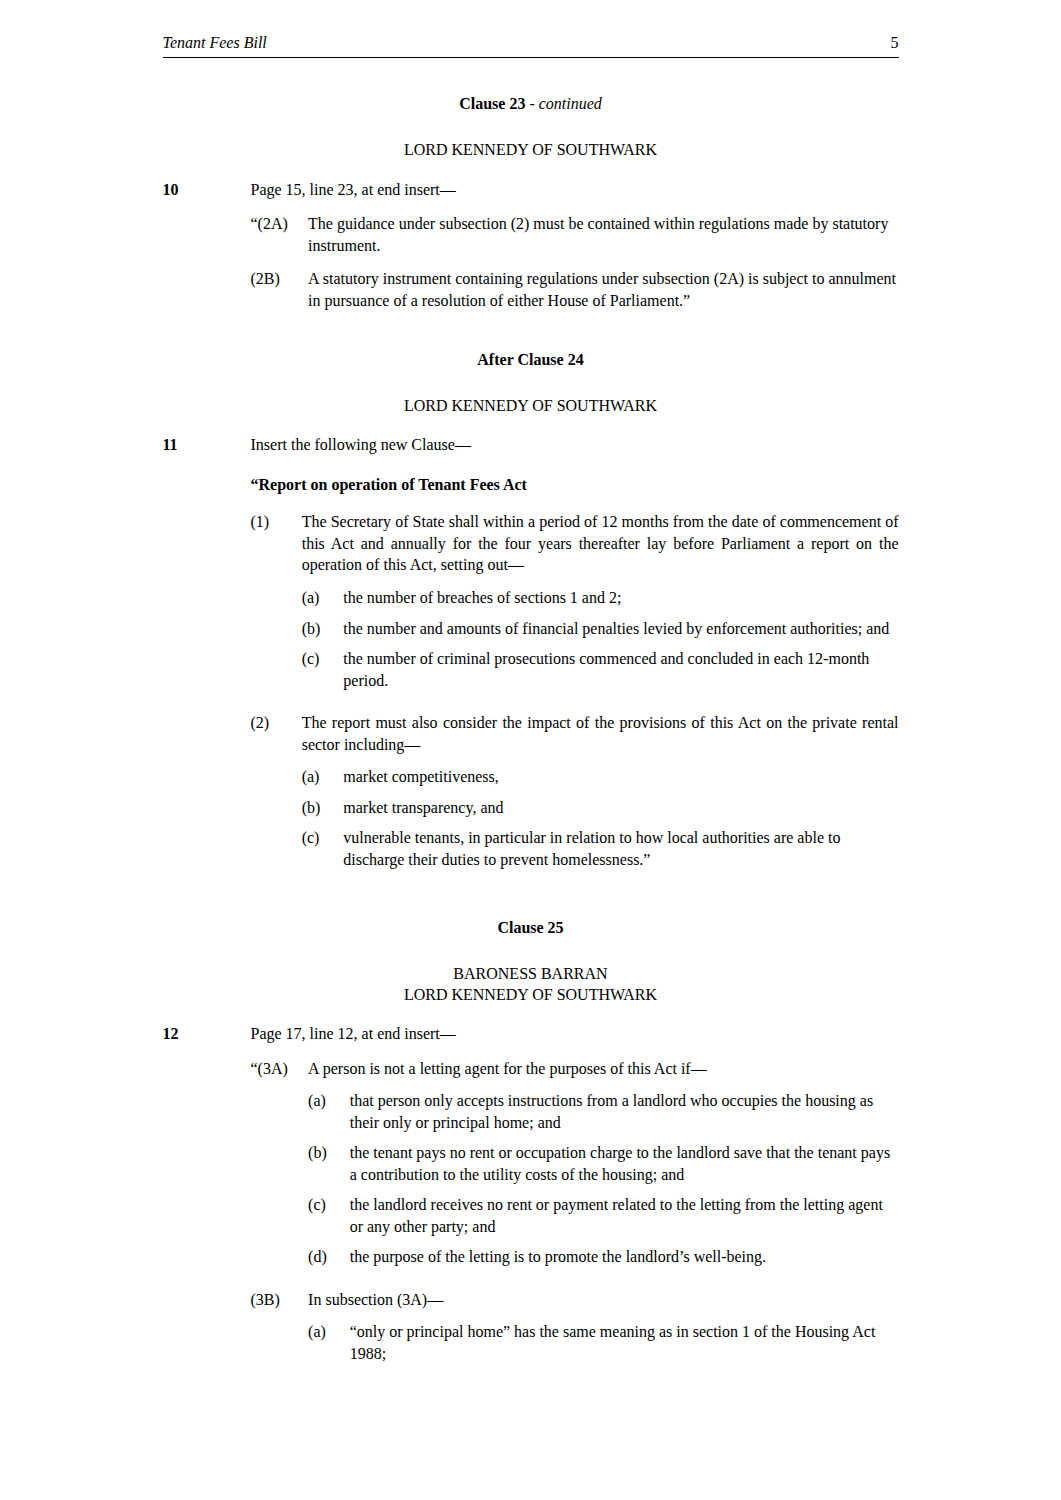Tenant Fees Bill 5
Clause 23 - continued
LORD KENNEDY OF SOUTHWARK
10
Page 15, line 23, at end insert—
“(2A)
The guidance under subsection (2) must be contained within regulations made by statutory instrument.
(2B)
A statutory instrument containing regulations under subsection (2A) is subject to annulment in pursuance of a resolution of either House of Parliament.”
After Clause 24
LORD KENNEDY OF SOUTHWARK
11
Insert the following new Clause—
“Report on operation of Tenant Fees Act
(1)
The Secretary of State shall within a period of 12 months from the date of commencement of this Act and annually for the four years thereafter lay before Parliament a report on the operation of this Act, setting out—
(a)
the number of breaches of sections 1 and 2;
(b)
the number and amounts of financial penalties levied by enforcement authorities; and
(c)
the number of criminal prosecutions commenced and concluded in each 12-month period.
(2)
The report must also consider the impact of the provisions of this Act on the private rental sector including—
(a)
market competitiveness,
(b)
market transparency, and
(c)
vulnerable tenants, in particular in relation to how local authorities are able to discharge their duties to prevent homelessness.”
Clause 25
BARONESS BARRAN
LORD KENNEDY OF SOUTHWARK
12
Page 17, line 12, at end insert—
“(3A)
A person is not a letting agent for the purposes of this Act if—
(a)
that person only accepts instructions from a landlord who occupies the housing as their only or principal home; and
(b)
the tenant pays no rent or occupation charge to the landlord save that the tenant pays a contribution to the utility costs of the housing; and
(c)
the landlord receives no rent or payment related to the letting from the letting agent or any other party; and
(d)
the purpose of the letting is to promote the landlord’s well-being.
(3B)
In subsection (3A)—
(a)
“only or principal home” has the same meaning as in section 1 of the Housing Act 1988;